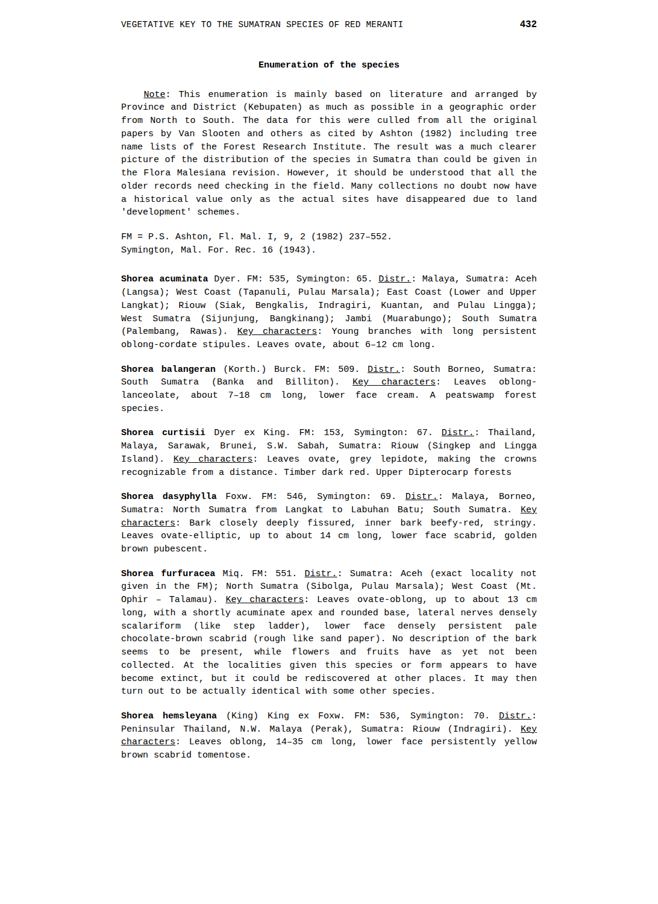Vegetative key to the Sumatran species of red meranti 432
Enumeration of the species
Note: This enumeration is mainly based on literature and arranged by Province and District (Kebupaten) as much as possible in a geographic order from North to South. The data for this were culled from all the original papers by Van Slooten and others as cited by Ashton (1982) including tree name lists of the Forest Research Institute. The result was a much clearer picture of the distribution of the species in Sumatra than could be given in the Flora Malesiana revision. However, it should be understood that all the older records need checking in the field. Many collections no doubt now have a historical value only as the actual sites have disappeared due to land 'development' schemes.
FM = P.S. Ashton, Fl. Mal. I, 9, 2 (1982) 237–552.
Symington, Mal. For. Rec. 16 (1943).
Shorea acuminata Dyer. FM: 535, Symington: 65. Distr.: Malaya, Sumatra: Aceh (Langsa); West Coast (Tapanuli, Pulau Marsala); East Coast (Lower and Upper Langkat); Riouw (Siak, Bengkalis, Indragiri, Kuantan, and Pulau Lingga); West Sumatra (Sijunjung, Bangkinang); Jambi (Muarabungo); South Sumatra (Palembang, Rawas). Key characters: Young branches with long persistent oblong-cordate stipules. Leaves ovate, about 6–12 cm long.
Shorea balangeran (Korth.) Burck. FM: 509. Distr.: South Borneo, Sumatra: South Sumatra (Banka and Billiton). Key characters: Leaves oblong-lanceolate, about 7–18 cm long, lower face cream. A peatswamp forest species.
Shorea curtisii Dyer ex King. FM: 153, Symington: 67. Distr.: Thailand, Malaya, Sarawak, Brunei, S.W. Sabah, Sumatra: Riouw (Singkep and Lingga Island). Key characters: Leaves ovate, grey lepidote, making the crowns recognizable from a distance. Timber dark red. Upper Dipterocarp forests
Shorea dasyphylla Foxw. FM: 546, Symington: 69. Distr.: Malaya, Borneo, Sumatra: North Sumatra from Langkat to Labuhan Batu; South Sumatra. Key characters: Bark closely deeply fissured, inner bark beefy-red, stringy. Leaves ovate-elliptic, up to about 14 cm long, lower face scabrid, golden brown pubescent.
Shorea furfuracea Miq. FM: 551. Distr.: Sumatra: Aceh (exact locality not given in the FM); North Sumatra (Sibolga, Pulau Marsala); West Coast (Mt. Ophir – Talamau). Key characters: Leaves ovate-oblong, up to about 13 cm long, with a shortly acuminate apex and rounded base, lateral nerves densely scalariform (like step ladder), lower face densely persistent pale chocolate-brown scabrid (rough like sand paper). No description of the bark seems to be present, while flowers and fruits have as yet not been collected. At the localities given this species or form appears to have become extinct, but it could be rediscovered at other places. It may then turn out to be actually identical with some other species.
Shorea hemsleyana (King) King ex Foxw. FM: 536, Symington: 70. Distr.: Peninsular Thailand, N.W. Malaya (Perak), Sumatra: Riouw (Indragiri). Key characters: Leaves oblong, 14–35 cm long, lower face persistently yellow brown scabrid tomentose.